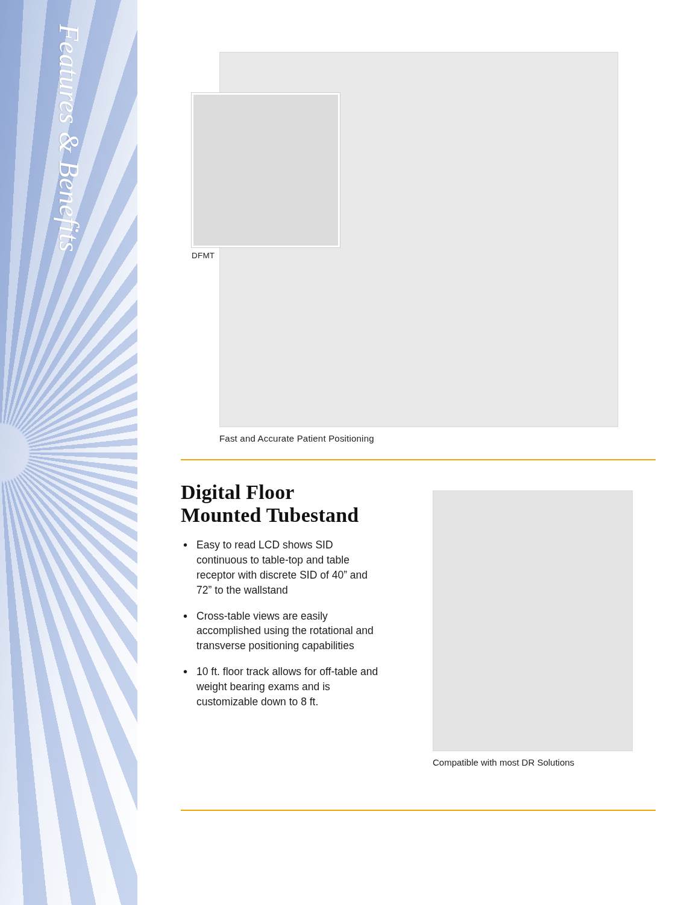Features & Benefits
DFMT
Fast and Accurate Patient Positioning
Digital Floor
Mounted Tubestand
Easy to read LCD shows SID continuous to table-top and table receptor with discrete SID of 40” and 72” to the wallstand
Cross-table views are easily accomplished using the rotational and transverse positioning capabilities
10 ft. floor track allows for off-table and weight bearing exams and is customizable down to 8 ft.
Compatible with most DR Solutions